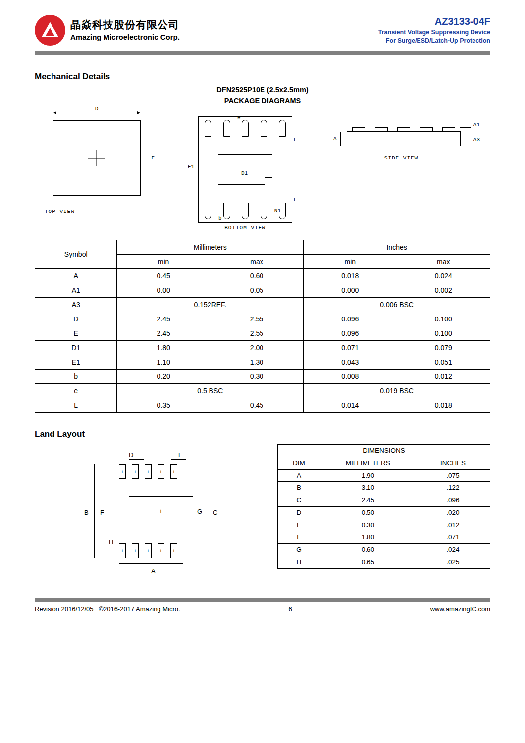晶焱科技股份有限公司
Amazing Microelectronic Corp.
AZ3133-04F
Transient Voltage Suppressing Device
For Surge/ESD/Latch-Up Protection
Mechanical Details
DFN2525P10E (2.5x2.5mm)
PACKAGE DIAGRAMS
D
E
TOP VIEW
e
E1
D1
b
N1
L
L
BOTTOM VIEW
A
A1
A3
SIDE VIEW
| Symbol | Millimeters | Inches |
| --- | --- | --- |
| min | max | min | max |
| A | 0.45 | 0.60 | 0.018 | 0.024 |
| A1 | 0.00 | 0.05 | 0.000 | 0.002 |
| A3 | 0.152REF. | 0.006 BSC |
| D | 2.45 | 2.55 | 0.096 | 0.100 |
| E | 2.45 | 2.55 | 0.096 | 0.100 |
| D1 | 1.80 | 2.00 | 0.071 | 0.079 |
| E1 | 1.10 | 1.30 | 0.043 | 0.051 |
| b | 0.20 | 0.30 | 0.008 | 0.012 |
| e | 0.5 BSC | 0.019 BSC |
| L | 0.35 | 0.45 | 0.014 | 0.018 |
Land Layout
A
B
C
D
E
F
G
H
| DIMENSIONS |
| --- |
| DIM | MILLIMETERS | INCHES |
| A | 1.90 | .075 |
| B | 3.10 | .122 |
| C | 2.45 | .096 |
| D | 0.50 | .020 |
| E | 0.30 | .012 |
| F | 1.80 | .071 |
| G | 0.60 | .024 |
| H | 0.65 | .025 |
Revision 2016/12/05 ©2016-2017 Amazing Micro.
6
www.amazingIC.com